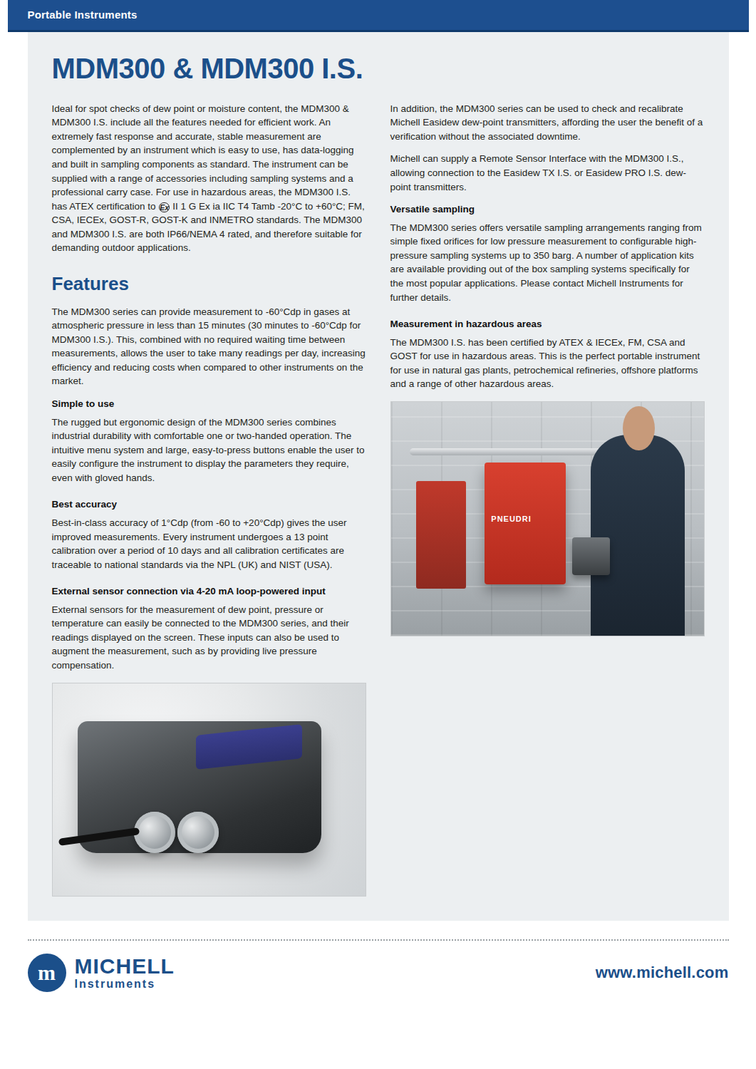Portable Instruments
MDM300 & MDM300 I.S.
Ideal for spot checks of dew point or moisture content, the MDM300 & MDM300 I.S. include all the features needed for efficient work. An extremely fast response and accurate, stable measurement are complemented by an instrument which is easy to use, has data-logging and built in sampling components as standard. The instrument can be supplied with a range of accessories including sampling systems and a professional carry case. For use in hazardous areas, the MDM300 I.S. has ATEX certification to Ex II 1 G Ex ia IIC T4 Tamb -20°C to +60°C; FM, CSA, IECEx, GOST-R, GOST-K and INMETRO standards. The MDM300 and MDM300 I.S. are both IP66/NEMA 4 rated, and therefore suitable for demanding outdoor applications.
Features
The MDM300 series can provide measurement to -60°Cdp in gases at atmospheric pressure in less than 15 minutes (30 minutes to -60°Cdp for MDM300 I.S.). This, combined with no required waiting time between measurements, allows the user to take many readings per day, increasing efficiency and reducing costs when compared to other instruments on the market.
Simple to use
The rugged but ergonomic design of the MDM300 series combines industrial durability with comfortable one or two-handed operation. The intuitive menu system and large, easy-to-press buttons enable the user to easily configure the instrument to display the parameters they require, even with gloved hands.
Best accuracy
Best-in-class accuracy of 1°Cdp (from -60 to +20°Cdp) gives the user improved measurements. Every instrument undergoes a 13 point calibration over a period of 10 days and all calibration certificates are traceable to national standards via the NPL (UK) and NIST (USA).
External sensor connection via 4-20 mA loop-powered input
External sensors for the measurement of dew point, pressure or temperature can easily be connected to the MDM300 series, and their readings displayed on the screen. These inputs can also be used to augment the measurement, such as by providing live pressure compensation.
In addition, the MDM300 series can be used to check and recalibrate Michell Easidew dew-point transmitters, affording the user the benefit of a verification without the associated downtime.
Michell can supply a Remote Sensor Interface with the MDM300 I.S., allowing connection to the Easidew TX I.S. or Easidew PRO I.S. dew-point transmitters.
Versatile sampling
The MDM300 series offers versatile sampling arrangements ranging from simple fixed orifices for low pressure measurement to configurable high-pressure sampling systems up to 350 barg. A number of application kits are available providing out of the box sampling systems specifically for the most popular applications. Please contact Michell Instruments for further details.
Measurement in hazardous areas
The MDM300 I.S. has been certified by ATEX & IECEx, FM, CSA and GOST for use in hazardous areas. This is the perfect portable instrument for use in natural gas plants, petrochemical refineries, offshore platforms and a range of other hazardous areas.
m
MICHELL Instruments
www.michell.com